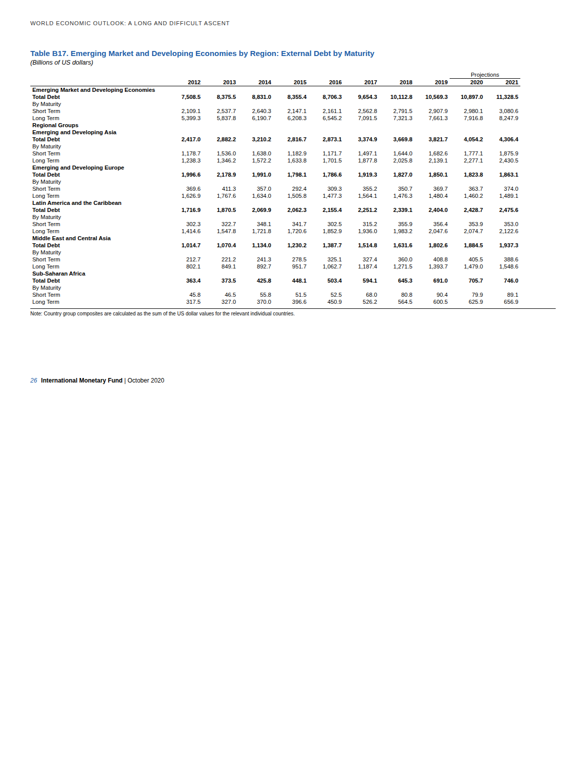WORLD ECONOMIC OUTLOOK: A LONG AND DIFFICULT ASCENT
Table B17. Emerging Market and Developing Economies by Region: External Debt by Maturity
(Billions of US dollars)
| | | Projections |
| --- | --- | --- |
| | 2012 | 2013 | 2014 | 2015 | 2016 | 2017 | 2018 | 2019 | 2020 | 2021 |
| Emerging Market and Developing Economies | |
| Total Debt | 7,508.5 | 8,375.5 | 8,831.0 | 8,355.4 | 8,706.3 | 9,654.3 | 10,112.8 | 10,569.3 | 10,897.0 | 11,328.5 |
| By Maturity | |
| Short Term | 2,109.1 | 2,537.7 | 2,640.3 | 2,147.1 | 2,161.1 | 2,562.8 | 2,791.5 | 2,907.9 | 2,980.1 | 3,080.6 |
| Long Term | 5,399.3 | 5,837.8 | 6,190.7 | 6,208.3 | 6,545.2 | 7,091.5 | 7,321.3 | 7,661.3 | 7,916.8 | 8,247.9 |
| Regional Groups | |
| Emerging and Developing Asia | |
| Total Debt | 2,417.0 | 2,882.2 | 3,210.2 | 2,816.7 | 2,873.1 | 3,374.9 | 3,669.8 | 3,821.7 | 4,054.2 | 4,306.4 |
| By Maturity | |
| Short Term | 1,178.7 | 1,536.0 | 1,638.0 | 1,182.9 | 1,171.7 | 1,497.1 | 1,644.0 | 1,682.6 | 1,777.1 | 1,875.9 |
| Long Term | 1,238.3 | 1,346.2 | 1,572.2 | 1,633.8 | 1,701.5 | 1,877.8 | 2,025.8 | 2,139.1 | 2,277.1 | 2,430.5 |
| Emerging and Developing Europe | |
| Total Debt | 1,996.6 | 2,178.9 | 1,991.0 | 1,798.1 | 1,786.6 | 1,919.3 | 1,827.0 | 1,850.1 | 1,823.8 | 1,863.1 |
| By Maturity | |
| Short Term | 369.6 | 411.3 | 357.0 | 292.4 | 309.3 | 355.2 | 350.7 | 369.7 | 363.7 | 374.0 |
| Long Term | 1,626.9 | 1,767.6 | 1,634.0 | 1,505.8 | 1,477.3 | 1,564.1 | 1,476.3 | 1,480.4 | 1,460.2 | 1,489.1 |
| Latin America and the Caribbean | |
| Total Debt | 1,716.9 | 1,870.5 | 2,069.9 | 2,062.3 | 2,155.4 | 2,251.2 | 2,339.1 | 2,404.0 | 2,428.7 | 2,475.6 |
| By Maturity | |
| Short Term | 302.3 | 322.7 | 348.1 | 341.7 | 302.5 | 315.2 | 355.9 | 356.4 | 353.9 | 353.0 |
| Long Term | 1,414.6 | 1,547.8 | 1,721.8 | 1,720.6 | 1,852.9 | 1,936.0 | 1,983.2 | 2,047.6 | 2,074.7 | 2,122.6 |
| Middle East and Central Asia | |
| Total Debt | 1,014.7 | 1,070.4 | 1,134.0 | 1,230.2 | 1,387.7 | 1,514.8 | 1,631.6 | 1,802.6 | 1,884.5 | 1,937.3 |
| By Maturity | |
| Short Term | 212.7 | 221.2 | 241.3 | 278.5 | 325.1 | 327.4 | 360.0 | 408.8 | 405.5 | 388.6 |
| Long Term | 802.1 | 849.1 | 892.7 | 951.7 | 1,062.7 | 1,187.4 | 1,271.5 | 1,393.7 | 1,479.0 | 1,548.6 |
| Sub-Saharan Africa | |
| Total Debt | 363.4 | 373.5 | 425.8 | 448.1 | 503.4 | 594.1 | 645.3 | 691.0 | 705.7 | 746.0 |
| By Maturity | |
| Short Term | 45.8 | 46.5 | 55.8 | 51.5 | 52.5 | 68.0 | 80.8 | 90.4 | 79.9 | 89.1 |
| Long Term | 317.5 | 327.0 | 370.0 | 396.6 | 450.9 | 526.2 | 564.5 | 600.5 | 625.9 | 656.9 |
Note: Country group composites are calculated as the sum of the US dollar values for the relevant individual countries.
26 International Monetary Fund | October 2020